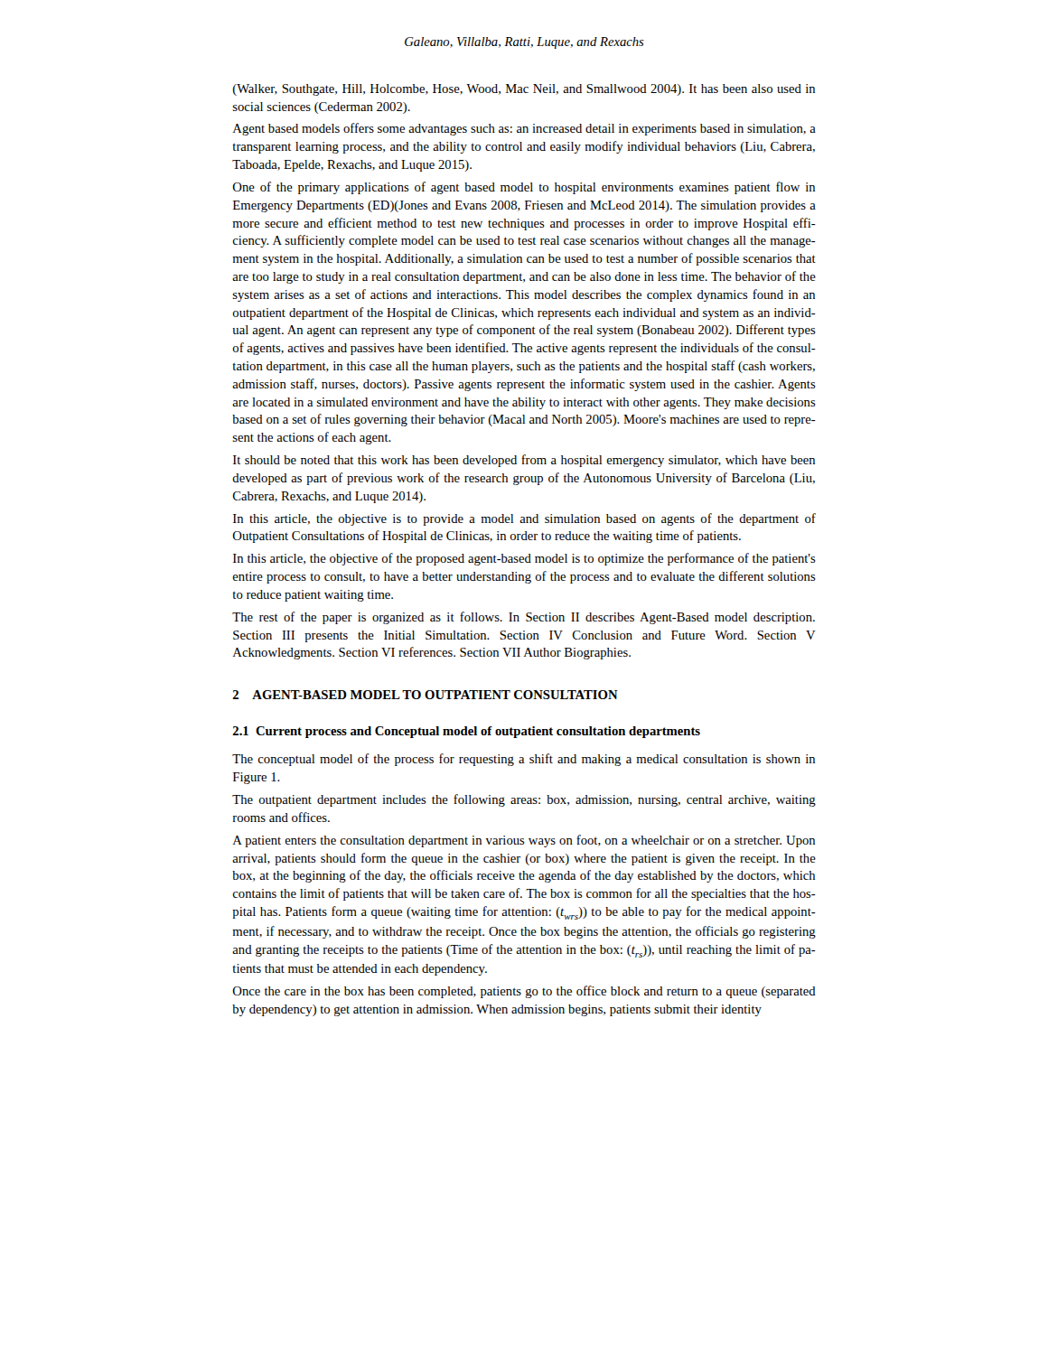Galeano, Villalba, Ratti, Luque, and Rexachs
(Walker, Southgate, Hill, Holcombe, Hose, Wood, Mac Neil, and Smallwood 2004). It has been also used in social sciences (Cederman 2002).
Agent based models offers some advantages such as: an increased detail in experiments based in simulation, a transparent learning process, and the ability to control and easily modify individual behaviors (Liu, Cabrera, Taboada, Epelde, Rexachs, and Luque 2015).
One of the primary applications of agent based model to hospital environments examines patient flow in Emergency Departments (ED)(Jones and Evans 2008, Friesen and McLeod 2014). The simulation provides a more secure and efficient method to test new techniques and processes in order to improve Hospital efficiency. A sufficiently complete model can be used to test real case scenarios without changes all the management system in the hospital. Additionally, a simulation can be used to test a number of possible scenarios that are too large to study in a real consultation department, and can be also done in less time. The behavior of the system arises as a set of actions and interactions. This model describes the complex dynamics found in an outpatient department of the Hospital de Clinicas, which represents each individual and system as an individual agent. An agent can represent any type of component of the real system (Bonabeau 2002). Different types of agents, actives and passives have been identified. The active agents represent the individuals of the consultation department, in this case all the human players, such as the patients and the hospital staff (cash workers, admission staff, nurses, doctors). Passive agents represent the informatic system used in the cashier. Agents are located in a simulated environment and have the ability to interact with other agents. They make decisions based on a set of rules governing their behavior (Macal and North 2005). Moore's machines are used to represent the actions of each agent.
It should be noted that this work has been developed from a hospital emergency simulator, which have been developed as part of previous work of the research group of the Autonomous University of Barcelona (Liu, Cabrera, Rexachs, and Luque 2014).
In this article, the objective is to provide a model and simulation based on agents of the department of Outpatient Consultations of Hospital de Clinicas, in order to reduce the waiting time of patients.
In this article, the objective of the proposed agent-based model is to optimize the performance of the patient's entire process to consult, to have a better understanding of the process and to evaluate the different solutions to reduce patient waiting time.
The rest of the paper is organized as it follows. In Section II describes Agent-Based model description. Section III presents the Initial Simultation. Section IV Conclusion and Future Word. Section V Acknowledgments. Section VI references. Section VII Author Biographies.
2 AGENT-BASED MODEL TO OUTPATIENT CONSULTATION
2.1 Current process and Conceptual model of outpatient consultation departments
The conceptual model of the process for requesting a shift and making a medical consultation is shown in Figure 1.
The outpatient department includes the following areas: box, admission, nursing, central archive, waiting rooms and offices.
A patient enters the consultation department in various ways on foot, on a wheelchair or on a stretcher. Upon arrival, patients should form the queue in the cashier (or box) where the patient is given the receipt. In the box, at the beginning of the day, the officials receive the agenda of the day established by the doctors, which contains the limit of patients that will be taken care of. The box is common for all the specialties that the hospital has. Patients form a queue (waiting time for attention: (twrs)) to be able to pay for the medical appointment, if necessary, and to withdraw the receipt. Once the box begins the attention, the officials go registering and granting the receipts to the patients (Time of the attention in the box: (trs)), until reaching the limit of patients that must be attended in each dependency.
Once the care in the box has been completed, patients go to the office block and return to a queue (separated by dependency) to get attention in admission. When admission begins, patients submit their identity